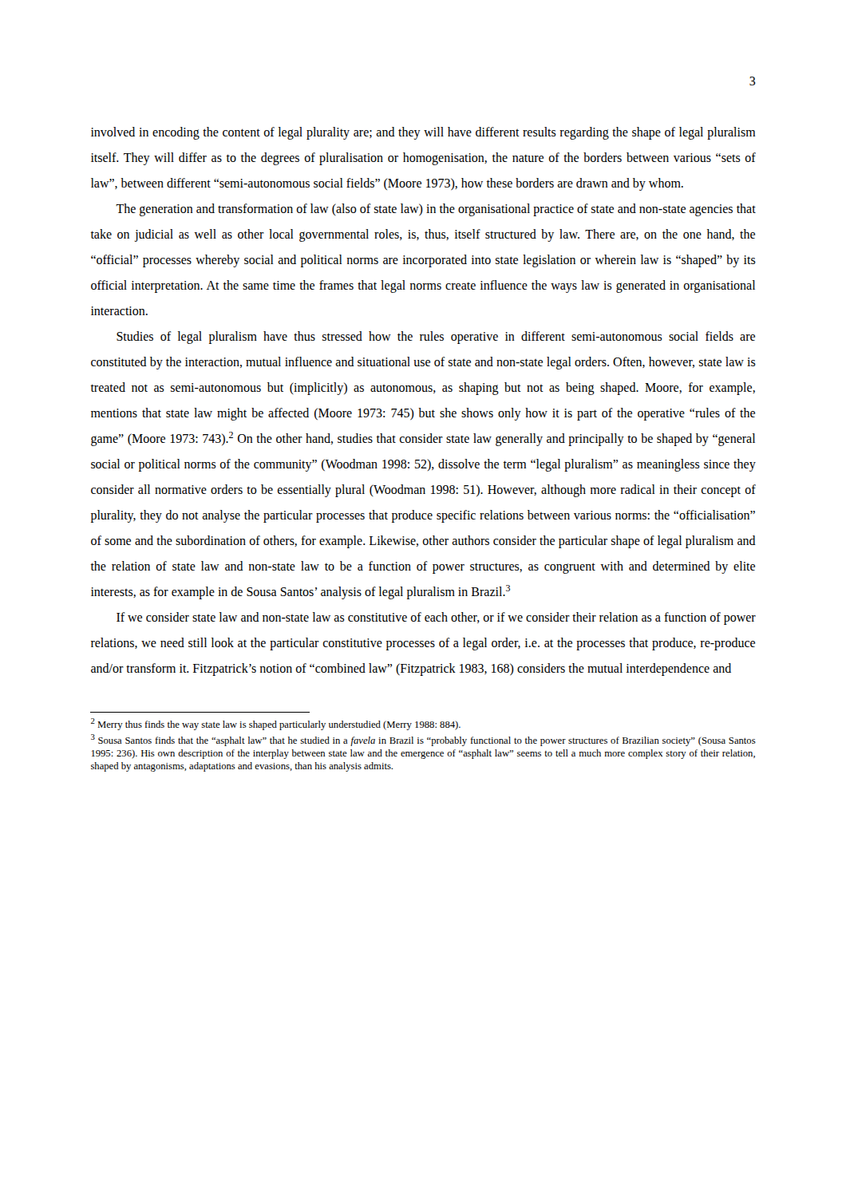3
involved in encoding the content of legal plurality are; and they will have different results regarding the shape of legal pluralism itself. They will differ as to the degrees of pluralisation or homogenisation, the nature of the borders between various “sets of law”, between different “semi-autonomous social fields” (Moore 1973), how these borders are drawn and by whom.
The generation and transformation of law (also of state law) in the organisational practice of state and non-state agencies that take on judicial as well as other local governmental roles, is, thus, itself structured by law. There are, on the one hand, the “official” processes whereby social and political norms are incorporated into state legislation or wherein law is “shaped” by its official interpretation. At the same time the frames that legal norms create influence the ways law is generated in organisational interaction.
Studies of legal pluralism have thus stressed how the rules operative in different semi-autonomous social fields are constituted by the interaction, mutual influence and situational use of state and non-state legal orders. Often, however, state law is treated not as semi-autonomous but (implicitly) as autonomous, as shaping but not as being shaped. Moore, for example, mentions that state law might be affected (Moore 1973: 745) but she shows only how it is part of the operative “rules of the game” (Moore 1973: 743).2 On the other hand, studies that consider state law generally and principally to be shaped by “general social or political norms of the community” (Woodman 1998: 52), dissolve the term “legal pluralism” as meaningless since they consider all normative orders to be essentially plural (Woodman 1998: 51). However, although more radical in their concept of plurality, they do not analyse the particular processes that produce specific relations between various norms: the “officialisation” of some and the subordination of others, for example. Likewise, other authors consider the particular shape of legal pluralism and the relation of state law and non-state law to be a function of power structures, as congruent with and determined by elite interests, as for example in de Sousa Santos’ analysis of legal pluralism in Brazil.3
If we consider state law and non-state law as constitutive of each other, or if we consider their relation as a function of power relations, we need still look at the particular constitutive processes of a legal order, i.e. at the processes that produce, re-produce and/or transform it. Fitzpatrick’s notion of “combined law” (Fitzpatrick 1983, 168) considers the mutual interdependence and
2 Merry thus finds the way state law is shaped particularly understudied (Merry 1988: 884).
3 Sousa Santos finds that the “asphalt law” that he studied in a favela in Brazil is “probably functional to the power structures of Brazilian society” (Sousa Santos 1995: 236). His own description of the interplay between state law and the emergence of “asphalt law” seems to tell a much more complex story of their relation, shaped by antagonisms, adaptations and evasions, than his analysis admits.